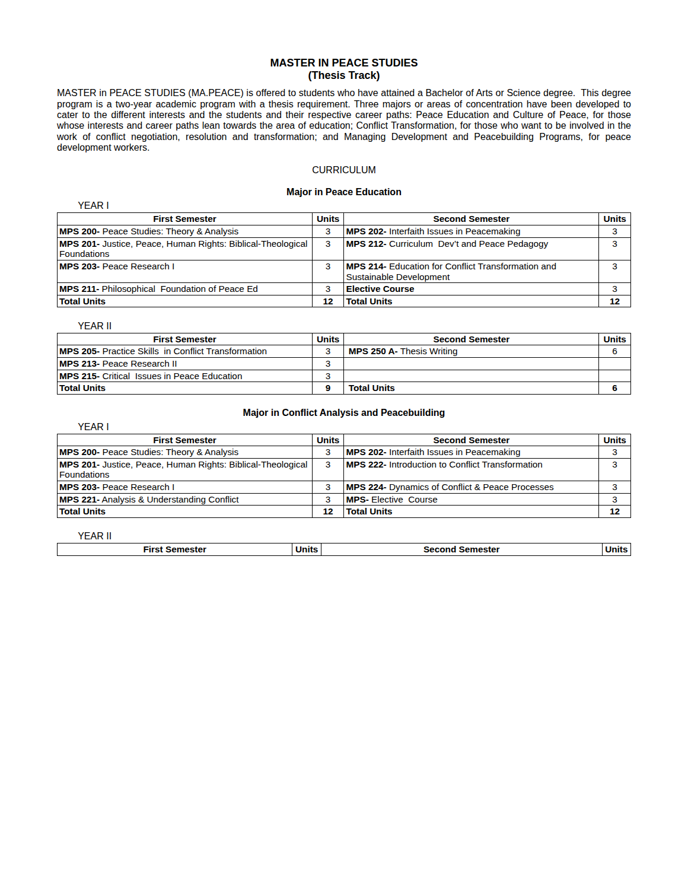MASTER IN PEACE STUDIES
(Thesis Track)
MASTER in PEACE STUDIES (MA.PEACE) is offered to students who have attained a Bachelor of Arts or Science degree. This degree program is a two-year academic program with a thesis requirement. Three majors or areas of concentration have been developed to cater to the different interests and the students and their respective career paths: Peace Education and Culture of Peace, for those whose interests and career paths lean towards the area of education; Conflict Transformation, for those who want to be involved in the work of conflict negotiation, resolution and transformation; and Managing Development and Peacebuilding Programs, for peace development workers.
CURRICULUM
Major in Peace Education
YEAR I
| First Semester | Units | Second Semester | Units |
| --- | --- | --- | --- |
| MPS 200- Peace Studies: Theory & Analysis | 3 | MPS 202- Interfaith Issues in Peacemaking | 3 |
| MPS 201- Justice, Peace, Human Rights: Biblical-Theological Foundations | 3 | MPS 212- Curriculum Dev’t and Peace Pedagogy | 3 |
| MPS 203- Peace Research I | 3 | MPS 214- Education for Conflict Transformation and Sustainable Development | 3 |
| MPS 211- Philosophical Foundation of Peace Ed | 3 | Elective Course | 3 |
| Total Units | 12 | Total Units | 12 |
YEAR II
| First Semester | Units | Second Semester | Units |
| --- | --- | --- | --- |
| MPS 205- Practice Skills in Conflict Transformation | 3 | MPS 250 A- Thesis Writing | 6 |
| MPS 213- Peace Research II | 3 | | |
| MPS 215- Critical Issues in Peace Education | 3 | | |
| Total Units | 9 | Total Units | 6 |
Major in Conflict Analysis and Peacebuilding
YEAR I
| First Semester | Units | Second Semester | Units |
| --- | --- | --- | --- |
| MPS 200- Peace Studies: Theory & Analysis | 3 | MPS 202- Interfaith Issues in Peacemaking | 3 |
| MPS 201- Justice, Peace, Human Rights: Biblical-Theological Foundations | 3 | MPS 222- Introduction to Conflict Transformation | 3 |
| MPS 203- Peace Research I | 3 | MPS 224- Dynamics of Conflict & Peace Processes | 3 |
| MPS 221- Analysis & Understanding Conflict | 3 | MPS- Elective Course | 3 |
| Total Units | 12 | Total Units | 12 |
YEAR II
| First Semester | Units | Second Semester | Units |
| --- | --- | --- | --- |